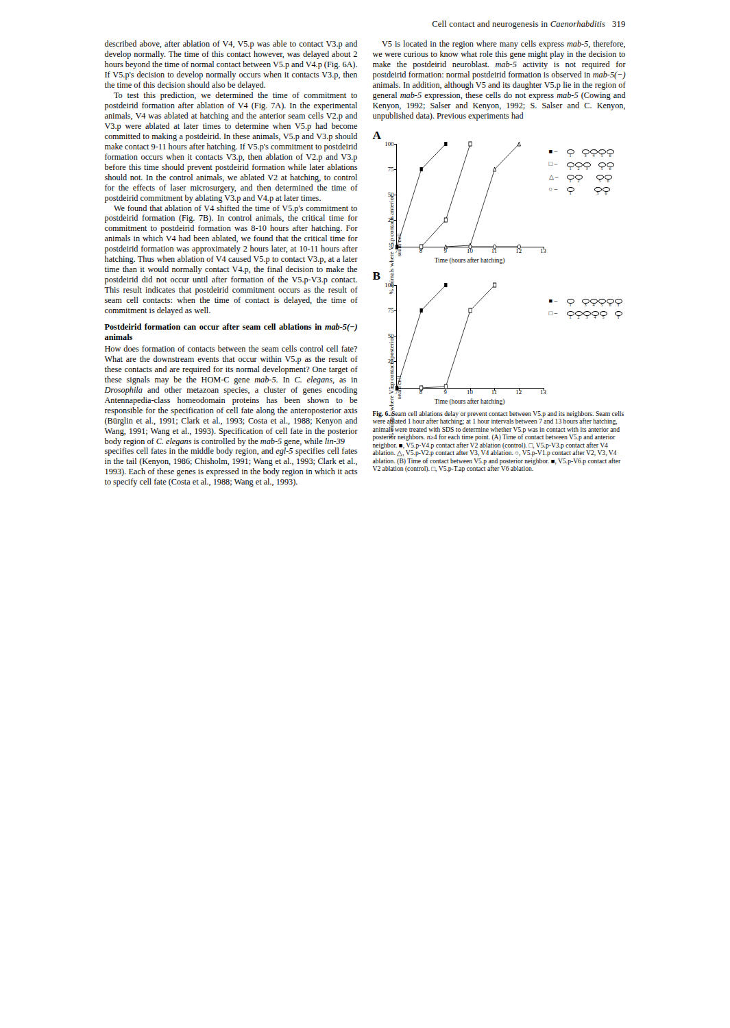Cell contact and neurogenesis in Caenorhabditis 319
described above, after ablation of V4, V5.p was able to contact V3.p and develop normally. The time of this contact however, was delayed about 2 hours beyond the time of normal contact between V5.p and V4.p (Fig. 6A). If V5.p's decision to develop normally occurs when it contacts V3.p, then the time of this decision should also be delayed.
To test this prediction, we determined the time of commitment to postdeirid formation after ablation of V4 (Fig. 7A). In the experimental animals, V4 was ablated at hatching and the anterior seam cells V2.p and V3.p were ablated at later times to determine when V5.p had become committed to making a postdeirid. In these animals, V5.p and V3.p should make contact 9-11 hours after hatching. If V5.p's commitment to postdeirid formation occurs when it contacts V3.p, then ablation of V2.p and V3.p before this time should prevent postdeirid formation while later ablations should not. In the control animals, we ablated V2 at hatching, to control for the effects of laser microsurgery, and then determined the time of postdeirid commitment by ablating V3.p and V4.p at later times.
We found that ablation of V4 shifted the time of V5.p's commitment to postdeirid formation (Fig. 7B). In control animals, the critical time for commitment to postdeirid formation was 8-10 hours after hatching. For animals in which V4 had been ablated, we found that the critical time for postdeirid formation was approximately 2 hours later, at 10-11 hours after hatching. Thus when ablation of V4 caused V5.p to contact V3.p, at a later time than it would normally contact V4.p, the final decision to make the postdeirid did not occur until after formation of the V5.p-V3.p contact. This result indicates that postdeirid commitment occurs as the result of seam cell contacts: when the time of contact is delayed, the time of commitment is delayed as well.
Postdeirid formation can occur after seam cell ablations in mab-5(−) animals
How does formation of contacts between the seam cells control cell fate? What are the downstream events that occur within V5.p as the result of these contacts and are required for its normal development? One target of these signals may be the HOM-C gene mab-5. In C. elegans, as in Drosophila and other metazoan species, a cluster of genes encoding Antennapedia-class homeodomain proteins has been shown to be responsible for the specification of cell fate along the anteroposterior axis (Bürglin et al., 1991; Clark et al., 1993; Costa et al., 1988; Kenyon and Wang, 1991; Wang et al., 1993). Specification of cell fate in the posterior body region of C. elegans is controlled by the mab-5 gene, while lin-39
specifies cell fates in the middle body region, and egl-5 specifies cell fates in the tail (Kenyon, 1986; Chisholm, 1991; Wang et al., 1993; Clark et al., 1993). Each of these genes is expressed in the body region in which it acts to specify cell fate (Costa et al., 1988; Wang et al., 1993).
V5 is located in the region where many cells express mab-5, therefore, we were curious to know what role this gene might play in the decision to make the postdeirid neuroblast. mab-5 activity is not required for postdeirid formation: normal postdeirid formation is observed in mab-5(−) animals. In addition, although V5 and its daughter V5.p lie in the region of general mab-5 expression, these cells do not express mab-5 (Cowing and Kenyon, 1992; Salser and Kenyon, 1992; S. Salser and C. Kenyon, unpublished data). Previous experiments had
A
% animals where V5.p contacts anterior
seam cell
100
75
50
25
0
7
8
9
10
11
12
13
Time (hours after hatching)
■ –
1
3
→4
←5
6
□ –
1
2
→3
5
6
△ –
1
→2
←5
6
○ –
→1
←5
6
B
% animals where V5.p contacts posterior
seam cell
100
75
50
25
0
7
8
9
10
11
12
13
Time (hours after hatching)
■ –
1
3
4
→5
←6
T
□ –
1
2
3
4
→5
←T
Fig. 6. Seam cell ablations delay or prevent contact between V5.p and its neighbors. Seam cells were ablated 1 hour after hatching; at 1 hour intervals between 7 and 13 hours after hatching, animals were treated with SDS to determine whether V5.p was in contact with its anterior and posterior neighbors. n≥4 for each time point. (A) Time of contact between V5.p and anterior neighbor. ■, V5.p-V4.p contact after V2 ablation (control). □, V5.p-V3.p contact after V4 ablation. △, V5.p-V2.p contact after V3, V4 ablation. ○, V5.p-V1.p contact after V2, V3, V4 ablation. (B) Time of contact between V5.p and posterior neighbor. ■, V5.p-V6.p contact after V2 ablation (control). □, V5.p-T.ap contact after V6 ablation.